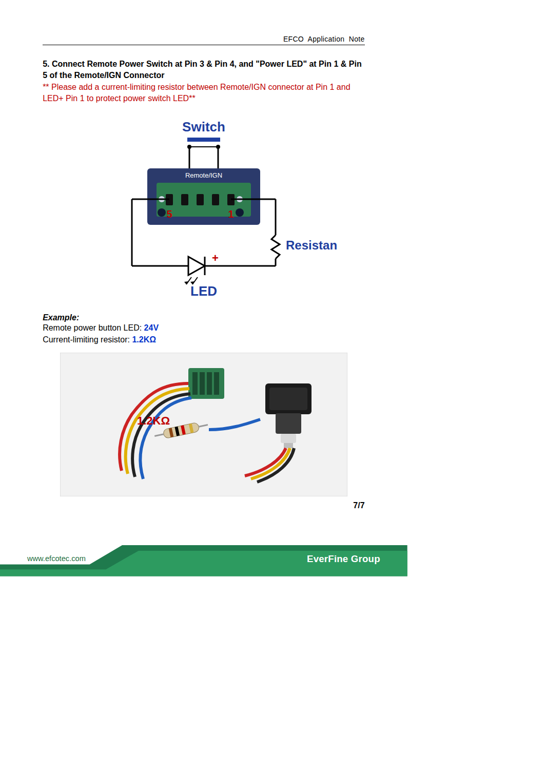EFCO Application Note
5. Connect Remote Power Switch at Pin 3 & Pin 4, and "Power LED" at Pin 1 & Pin 5 of the Remote/IGN Connector
** Please add a current-limiting resistor between Remote/IGN connector at Pin 1 and LED+ Pin 1 to protect power switch LED**
Switch Remote/IGN 5 1 Resistance + LED
Example:
Remote power button LED: 24V
Current-limiting resistor: 1.2KΩ
1.2KΩ
7/7
www.efcotec.com
EverFine Group